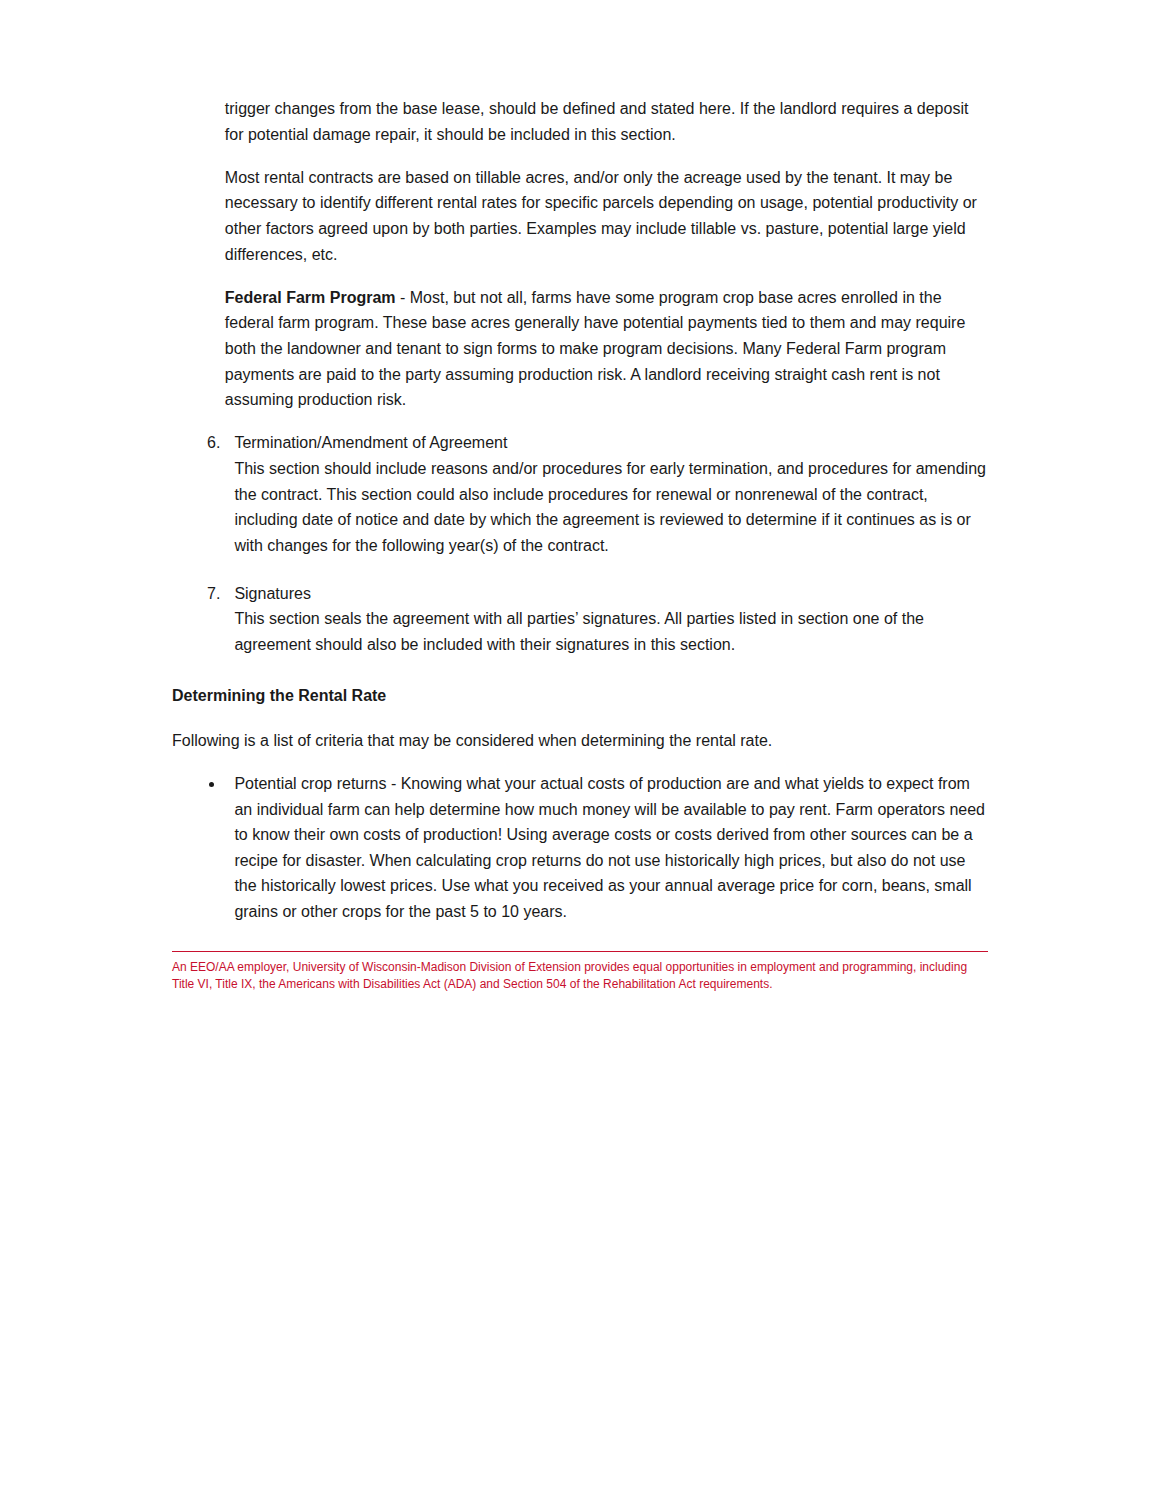trigger changes from the base lease, should be defined and stated here. If the landlord requires a deposit for potential damage repair, it should be included in this section.
Most rental contracts are based on tillable acres, and/or only the acreage used by the tenant. It may be necessary to identify different rental rates for specific parcels depending on usage, potential productivity or other factors agreed upon by both parties. Examples may include tillable vs. pasture, potential large yield differences, etc.
Federal Farm Program - Most, but not all, farms have some program crop base acres enrolled in the federal farm program. These base acres generally have potential payments tied to them and may require both the landowner and tenant to sign forms to make program decisions. Many Federal Farm program payments are paid to the party assuming production risk. A landlord receiving straight cash rent is not assuming production risk.
Termination/Amendment of Agreement This section should include reasons and/or procedures for early termination, and procedures for amending the contract. This section could also include procedures for renewal or nonrenewal of the contract, including date of notice and date by which the agreement is reviewed to determine if it continues as is or with changes for the following year(s) of the contract.
Signatures This section seals the agreement with all parties’ signatures. All parties listed in section one of the agreement should also be included with their signatures in this section.
Determining the Rental Rate
Following is a list of criteria that may be considered when determining the rental rate.
Potential crop returns - Knowing what your actual costs of production are and what yields to expect from an individual farm can help determine how much money will be available to pay rent. Farm operators need to know their own costs of production! Using average costs or costs derived from other sources can be a recipe for disaster. When calculating crop returns do not use historically high prices, but also do not use the historically lowest prices. Use what you received as your annual average price for corn, beans, small grains or other crops for the past 5 to 10 years.
An EEO/AA employer, University of Wisconsin-Madison Division of Extension provides equal opportunities in employment and programming, including Title VI, Title IX, the Americans with Disabilities Act (ADA) and Section 504 of the Rehabilitation Act requirements.